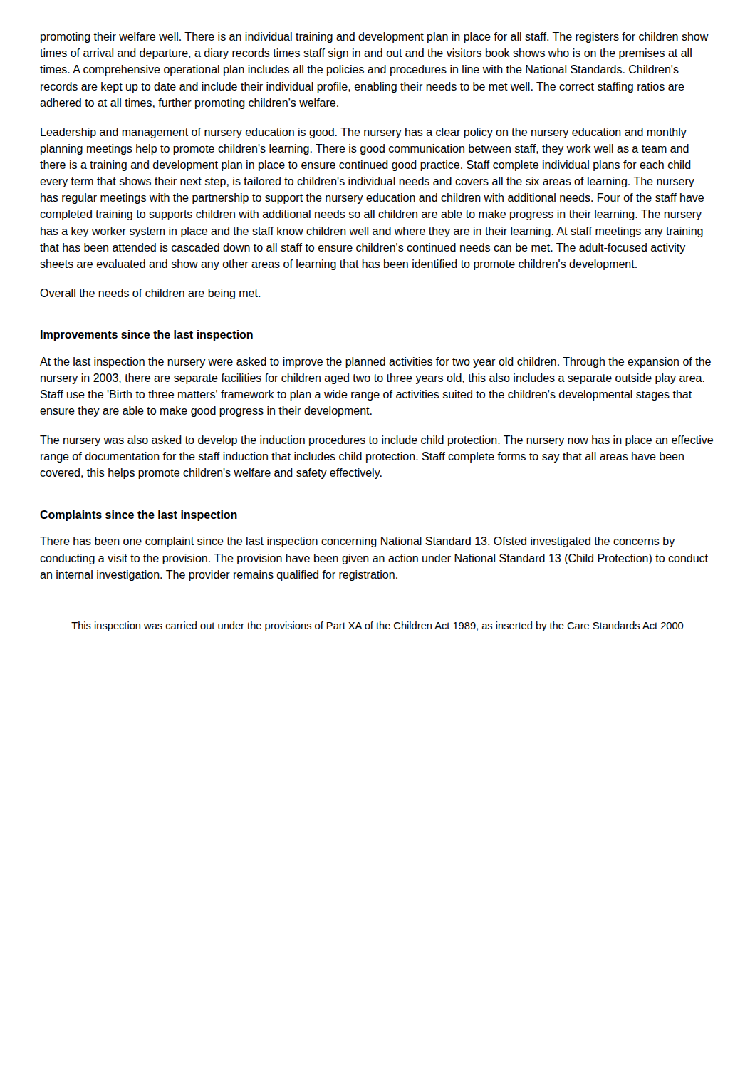promoting their welfare well. There is an individual training and development plan in place for all staff. The registers for children show times of arrival and departure, a diary records times staff sign in and out and the visitors book shows who is on the premises at all times. A comprehensive operational plan includes all the policies and procedures in line with the National Standards. Children's records are kept up to date and include their individual profile, enabling their needs to be met well. The correct staffing ratios are adhered to at all times, further promoting children's welfare.
Leadership and management of nursery education is good. The nursery has a clear policy on the nursery education and monthly planning meetings help to promote children's learning. There is good communication between staff, they work well as a team and there is a training and development plan in place to ensure continued good practice. Staff complete individual plans for each child every term that shows their next step, is tailored to children's individual needs and covers all the six areas of learning. The nursery has regular meetings with the partnership to support the nursery education and children with additional needs. Four of the staff have completed training to supports children with additional needs so all children are able to make progress in their learning. The nursery has a key worker system in place and the staff know children well and where they are in their learning. At staff meetings any training that has been attended is cascaded down to all staff to ensure children's continued needs can be met. The adult-focused activity sheets are evaluated and show any other areas of learning that has been identified to promote children's development.
Overall the needs of children are being met.
Improvements since the last inspection
At the last inspection the nursery were asked to improve the planned activities for two year old children. Through the expansion of the nursery in 2003, there are separate facilities for children aged two to three years old, this also includes a separate outside play area. Staff use the 'Birth to three matters' framework to plan a wide range of activities suited to the children's developmental stages that ensure they are able to make good progress in their development.
The nursery was also asked to develop the induction procedures to include child protection. The nursery now has in place an effective range of documentation for the staff induction that includes child protection. Staff complete forms to say that all areas have been covered, this helps promote children's welfare and safety effectively.
Complaints since the last inspection
There has been one complaint since the last inspection concerning National Standard 13. Ofsted investigated the concerns by conducting a visit to the provision. The provision have been given an action under National Standard 13 (Child Protection) to conduct an internal investigation. The provider remains qualified for registration.
This inspection was carried out under the provisions of Part XA of the Children Act 1989, as inserted by the Care Standards Act 2000